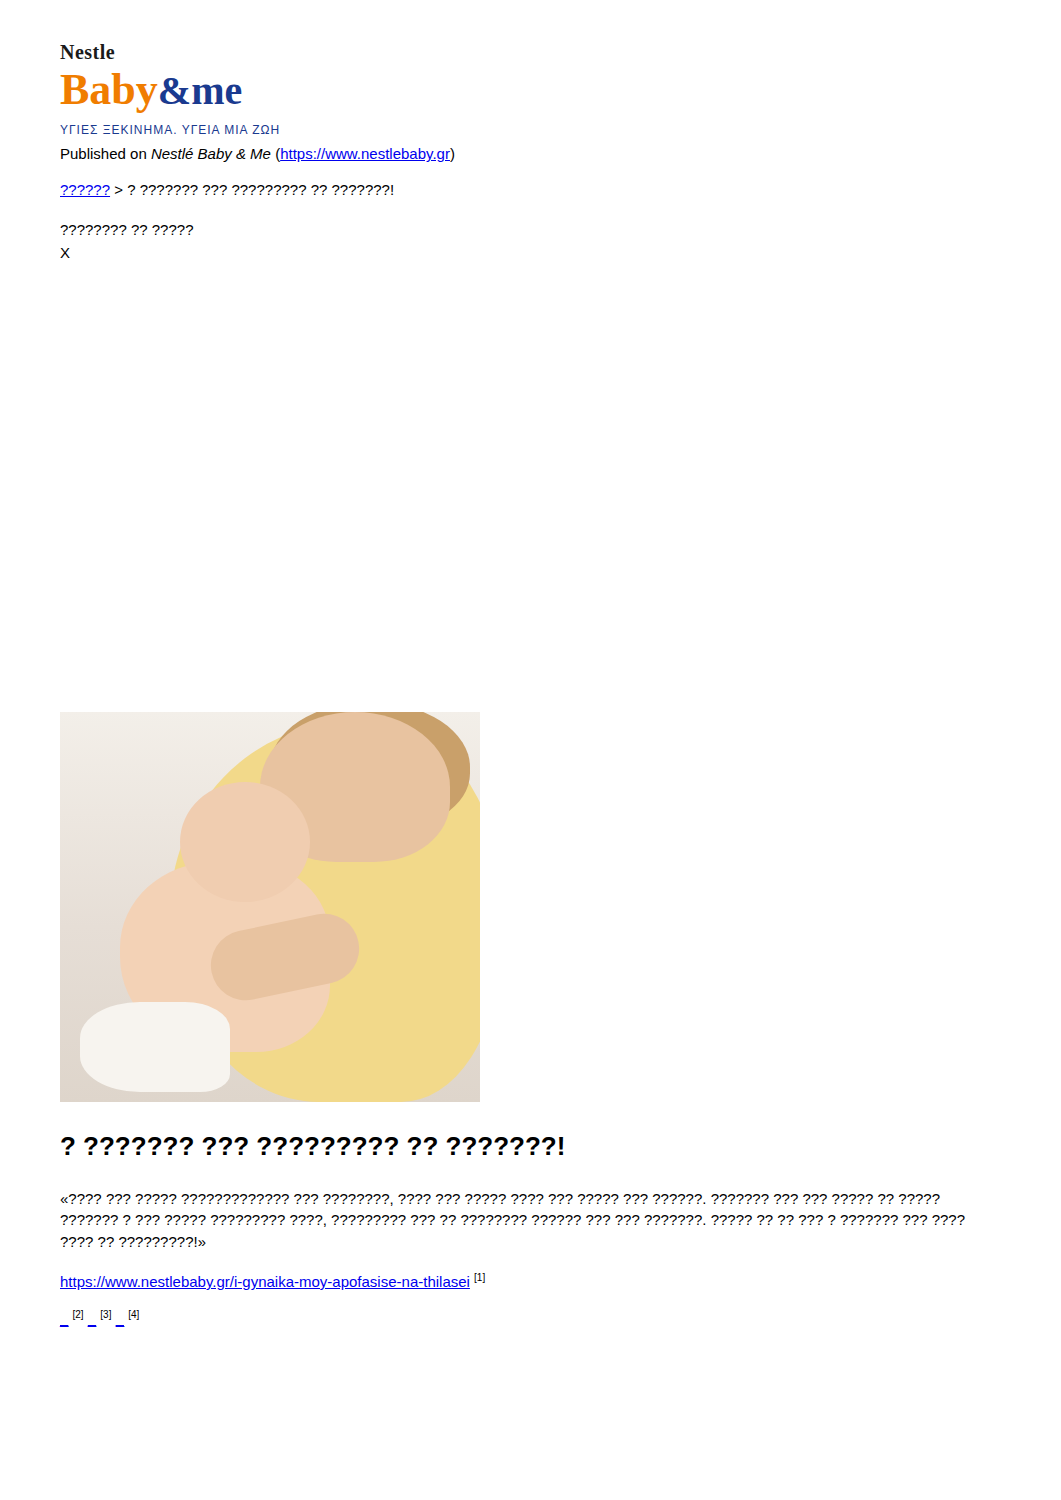Nestle 
Baby&me
ΥΓΙΕΣ ΞΕΚΙΝΗΜΑ. ΥΓΕΙΑ ΜΙΑ ΖΩΗ
Published on Nestlé Baby & Me (https://www.nestlebaby.gr)
?????? > ? ??????? ??? ????????? ?? ???????!
???????? ?? ?????
X
? ??????? ??? ????????? ?? ???????!
«???? ??? ????? ????????????? ??? ????????, ???? ??? ????? ???? ??? ????? ??? ??????. ??????? ??? ??? ????? ?? ????? ??????? ? ??? ????? ????????? ????, ????????? ??? ?? ???????? ?????? ??? ??? ???????. ????? ?? ?? ??? ? ??????? ??? ???? ???? ?? ?????????!»
https://www.nestlebaby.gr/i-gynaika-moy-apofasise-na-thilasei [1]
_ [2] _ [3] _ [4]